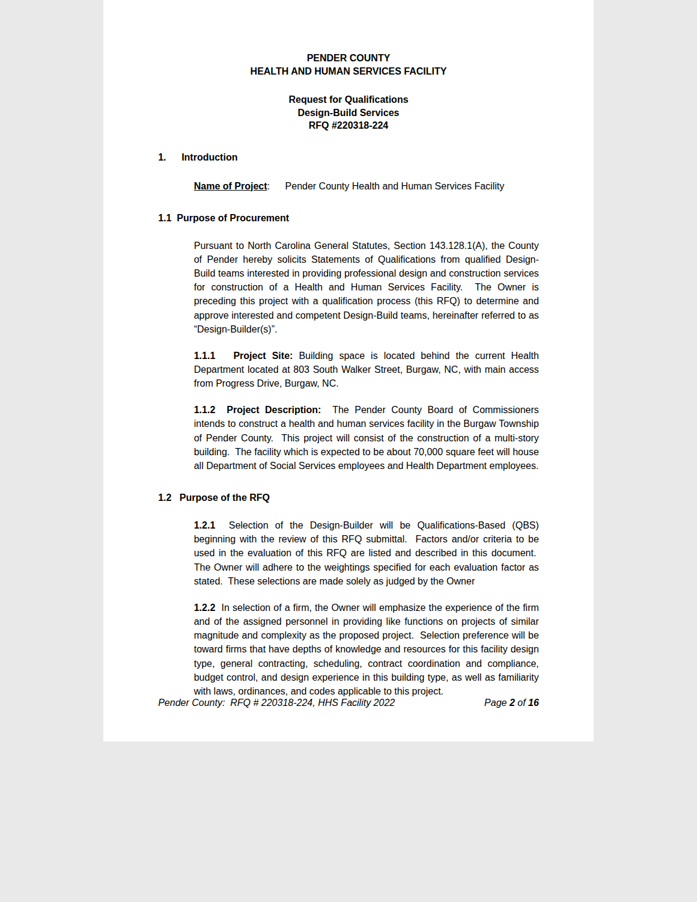PENDER COUNTY
HEALTH AND HUMAN SERVICES FACILITY
Request for Qualifications
Design-Build Services
RFQ #220318-224
1.
Introduction
Name of Project:Pender County Health and Human Services Facility
1.1 Purpose of Procurement
Pursuant to North Carolina General Statutes, Section 143.128.1(A), the County of Pender hereby solicits Statements of Qualifications from qualified Design-Build teams interested in providing professional design and construction services for construction of a Health and Human Services Facility. The Owner is preceding this project with a qualification process (this RFQ) to determine and approve interested and competent Design-Build teams, hereinafter referred to as “Design-Builder(s)”.
1.1.1 Project Site: Building space is located behind the current Health Department located at 803 South Walker Street, Burgaw, NC, with main access from Progress Drive, Burgaw, NC.
1.1.2 Project Description: The Pender County Board of Commissioners intends to construct a health and human services facility in the Burgaw Township of Pender County. This project will consist of the construction of a multi-story building. The facility which is expected to be about 70,000 square feet will house all Department of Social Services employees and Health Department employees.
1.2 Purpose of the RFQ
1.2.1 Selection of the Design-Builder will be Qualifications-Based (QBS) beginning with the review of this RFQ submittal. Factors and/or criteria to be used in the evaluation of this RFQ are listed and described in this document. The Owner will adhere to the weightings specified for each evaluation factor as stated. These selections are made solely as judged by the Owner
1.2.2 In selection of a firm, the Owner will emphasize the experience of the firm and of the assigned personnel in providing like functions on projects of similar magnitude and complexity as the proposed project. Selection preference will be toward firms that have depths of knowledge and resources for this facility design type, general contracting, scheduling, contract coordination and compliance, budget control, and design experience in this building type, as well as familiarity with laws, ordinances, and codes applicable to this project.
Pender County: RFQ # 220318-224, HHS Facility 2022 Page 2 of 16